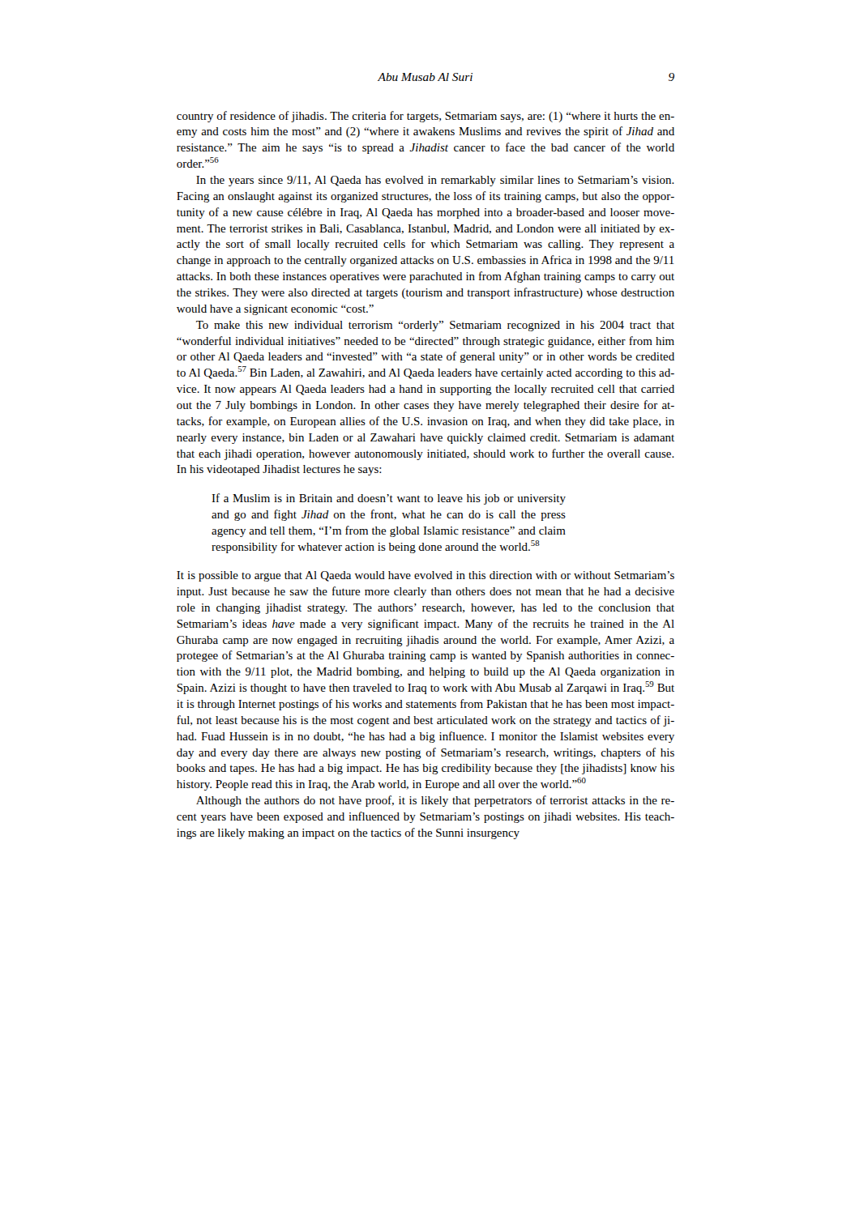Abu Musab Al Suri9
country of residence of jihadis. The criteria for targets, Setmariam says, are: (1) “where it hurts the enemy and costs him the most” and (2) “where it awakens Muslims and revives the spirit of Jihad and resistance.” The aim he says “is to spread a Jihadist cancer to face the bad cancer of the world order.”56
In the years since 9/11, Al Qaeda has evolved in remarkably similar lines to Setmariam’s vision. Facing an onslaught against its organized structures, the loss of its training camps, but also the opportunity of a new cause célébre in Iraq, Al Qaeda has morphed into a broader-based and looser movement. The terrorist strikes in Bali, Casablanca, Istanbul, Madrid, and London were all initiated by exactly the sort of small locally recruited cells for which Setmariam was calling. They represent a change in approach to the centrally organized attacks on U.S. embassies in Africa in 1998 and the 9/11 attacks. In both these instances operatives were parachuted in from Afghan training camps to carry out the strikes. They were also directed at targets (tourism and transport infrastructure) whose destruction would have a signicant economic “cost.”
To make this new individual terrorism “orderly” Setmariam recognized in his 2004 tract that “wonderful individual initiatives” needed to be “directed” through strategic guidance, either from him or other Al Qaeda leaders and “invested” with “a state of general unity” or in other words be credited to Al Qaeda.57 Bin Laden, al Zawahiri, and Al Qaeda leaders have certainly acted according to this advice. It now appears Al Qaeda leaders had a hand in supporting the locally recruited cell that carried out the 7 July bombings in London. In other cases they have merely telegraphed their desire for attacks, for example, on European allies of the U.S. invasion on Iraq, and when they did take place, in nearly every instance, bin Laden or al Zawahari have quickly claimed credit. Setmariam is adamant that each jihadi operation, however autonomously initiated, should work to further the overall cause. In his videotaped Jihadist lectures he says:
If a Muslim is in Britain and doesn’t want to leave his job or university and go and fight Jihad on the front, what he can do is call the press agency and tell them, “I’m from the global Islamic resistance” and claim responsibility for whatever action is being done around the world.58
It is possible to argue that Al Qaeda would have evolved in this direction with or without Setmariam’s input. Just because he saw the future more clearly than others does not mean that he had a decisive role in changing jihadist strategy. The authors’ research, however, has led to the conclusion that Setmariam’s ideas have made a very significant impact. Many of the recruits he trained in the Al Ghuraba camp are now engaged in recruiting jihadis around the world. For example, Amer Azizi, a protegee of Setmarian’s at the Al Ghuraba training camp is wanted by Spanish authorities in connection with the 9/11 plot, the Madrid bombing, and helping to build up the Al Qaeda organization in Spain. Azizi is thought to have then traveled to Iraq to work with Abu Musab al Zarqawi in Iraq.59 But it is through Internet postings of his works and statements from Pakistan that he has been most impactful, not least because his is the most cogent and best articulated work on the strategy and tactics of jihad. Fuad Hussein is in no doubt, “he has had a big influence. I monitor the Islamist websites every day and every day there are always new posting of Setmariam’s research, writings, chapters of his books and tapes. He has had a big impact. He has big credibility because they [the jihadists] know his history. People read this in Iraq, the Arab world, in Europe and all over the world.”60
Although the authors do not have proof, it is likely that perpetrators of terrorist attacks in the recent years have been exposed and influenced by Setmariam’s postings on jihadi websites. His teachings are likely making an impact on the tactics of the Sunni insurgency